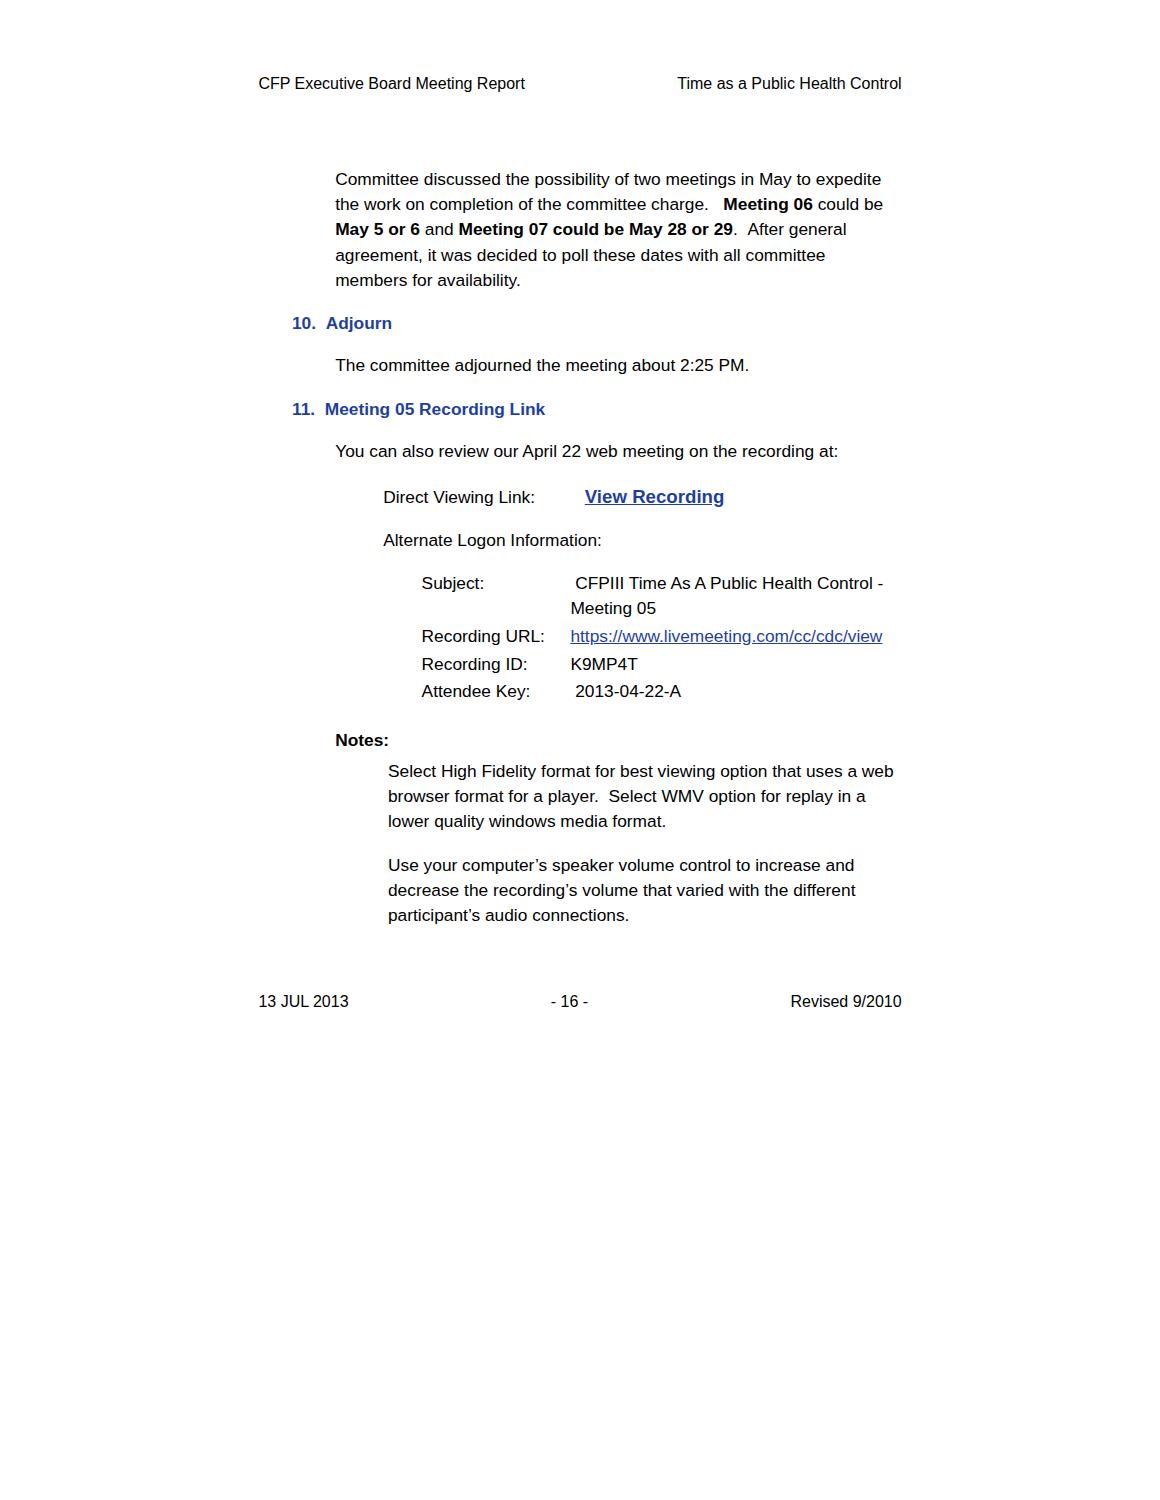CFP Executive Board Meeting Report
Time as a Public Health Control
Committee discussed the possibility of two meetings in May to expedite the work on completion of the committee charge. Meeting 06 could be May 5 or 6 and Meeting 07 could be May 28 or 29. After general agreement, it was decided to poll these dates with all committee members for availability.
10. Adjourn
The committee adjourned the meeting about 2:25 PM.
11. Meeting 05 Recording Link
You can also review our April 22 web meeting on the recording at:
Direct Viewing Link: View Recording
Alternate Logon Information:
| Subject: | CFPIII Time As A Public Health Control - Meeting 05 |
| Recording URL: | https://www.livemeeting.com/cc/cdc/view |
| Recording ID: | K9MP4T |
| Attendee Key: | 2013-04-22-A |
Notes:
Select High Fidelity format for best viewing option that uses a web browser format for a player. Select WMV option for replay in a lower quality windows media format.
Use your computer’s speaker volume control to increase and decrease the recording’s volume that varied with the different participant’s audio connections.
13 JUL 2013
- 16 -
Revised 9/2010